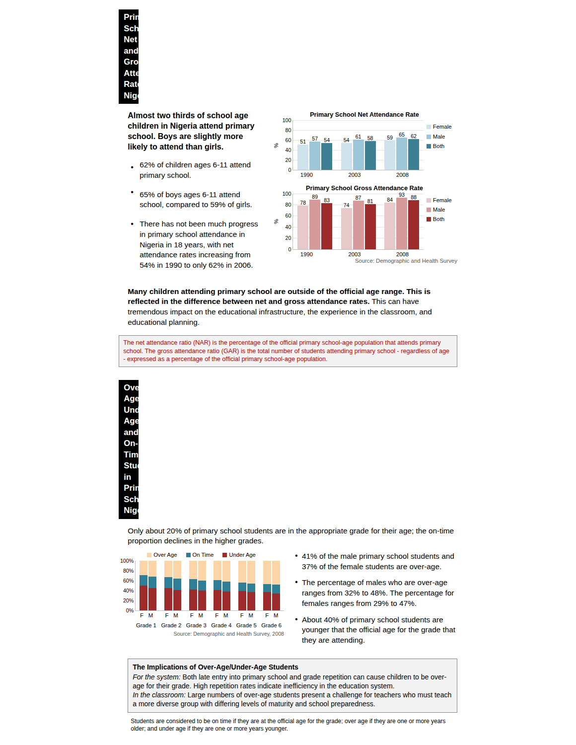Primary School Net and Gross Attendance Rates, Nigeria
Almost two thirds of school age children in Nigeria attend primary school. Boys are slightly more likely to attend than girls.
62% of children ages 6-11 attend primary school.
65% of boys ages 6-11 attend school, compared to 59% of girls.
There has not been much progress in primary school attendance in Nigeria in 18 years, with net attendance rates increasing from 54% in 1990 to only 62% in 2006.
Primary School Net Attendance Rate
%
100 80 60 40 20 0
51
57
54
54
61
58
59
65
62
Female
Male
Both
199020032008
Primary School Gross Attendance Rate
%
100 80 60 40 20 0
78
89
83
74
87
81
84
93
88
Female
Male
Both
199020032008
Source: Demographic and Health Survey
Many children attending primary school are outside of the official age range. This is reflected in the difference between net and gross attendance rates. This can have tremendous impact on the educational infrastructure, the experience in the classroom, and educational planning.
The net attendance ratio (NAR) is the percentage of the official primary school-age population that attends primary school. The gross attendance ratio (GAR) is the total number of students attending primary school - regardless of age - expressed as a percentage of the official primary school-age population.
Over-Age, Under-Age, and On-Time Students in Primary School, Nigeria
Only about 20% of primary school students are in the appropriate grade for their age; the on-time proportion declines in the higher grades.
Over Age
On Time
Under Age
100% 80% 60% 40% 20% 0%
FM
FM
FM
FM
FM
FM
Grade 1 Grade 2 Grade 3 Grade 4 Grade 5 Grade 6
Source: Demographic and Health Survey, 2008
41% of the male primary school students and 37% of the female students are over-age.
The percentage of males who are over-age ranges from 32% to 48%. The percentage for females ranges from 29% to 47%.
About 40% of primary school students are younger that the official age for the grade that they are attending.
The Implications of Over-Age/Under-Age Students
For the system: Both late entry into primary school and grade repetition can cause children to be over-age for their grade. High repetition rates indicate inefficiency in the education system.
In the classroom: Large numbers of over-age students present a challenge for teachers who must teach a more diverse group with differing levels of maturity and school preparedness.
Students are considered to be on time if they are at the official age for the grade; over age if they are one or more years older; and under age if they are one or more years younger.